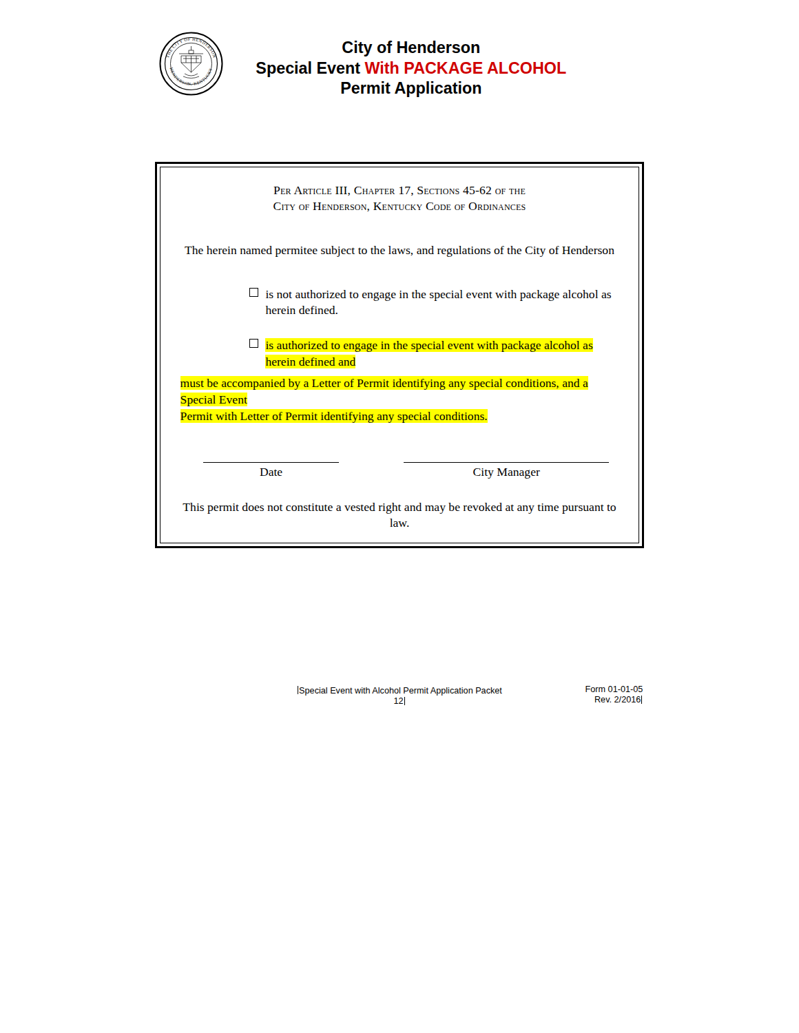THE CITY OF HENDERSON HENDERSON, KENTUCKY
City of Henderson
Special Event With PACKAGE ALCOHOL
Permit Application
Per Article III, Chapter 17, Sections 45-62 of the City of Henderson, Kentucky Code of Ordinances
The herein named permitee subject to the laws, and regulations of the City of Henderson
is not authorized to engage in the special event with package alcohol as herein defined.
is authorized to engage in the special event with package alcohol as herein defined and
must be accompanied by a Letter of Permit identifying any special conditions, and a Special Event
Permit with Letter of Permit identifying any special conditions.
Date
City Manager
This permit does not constitute a vested right and may be revoked at any time pursuant to law.
Special Event with Alcohol Permit Application Packet
12
Form 01-01-05
Rev. 2/2016